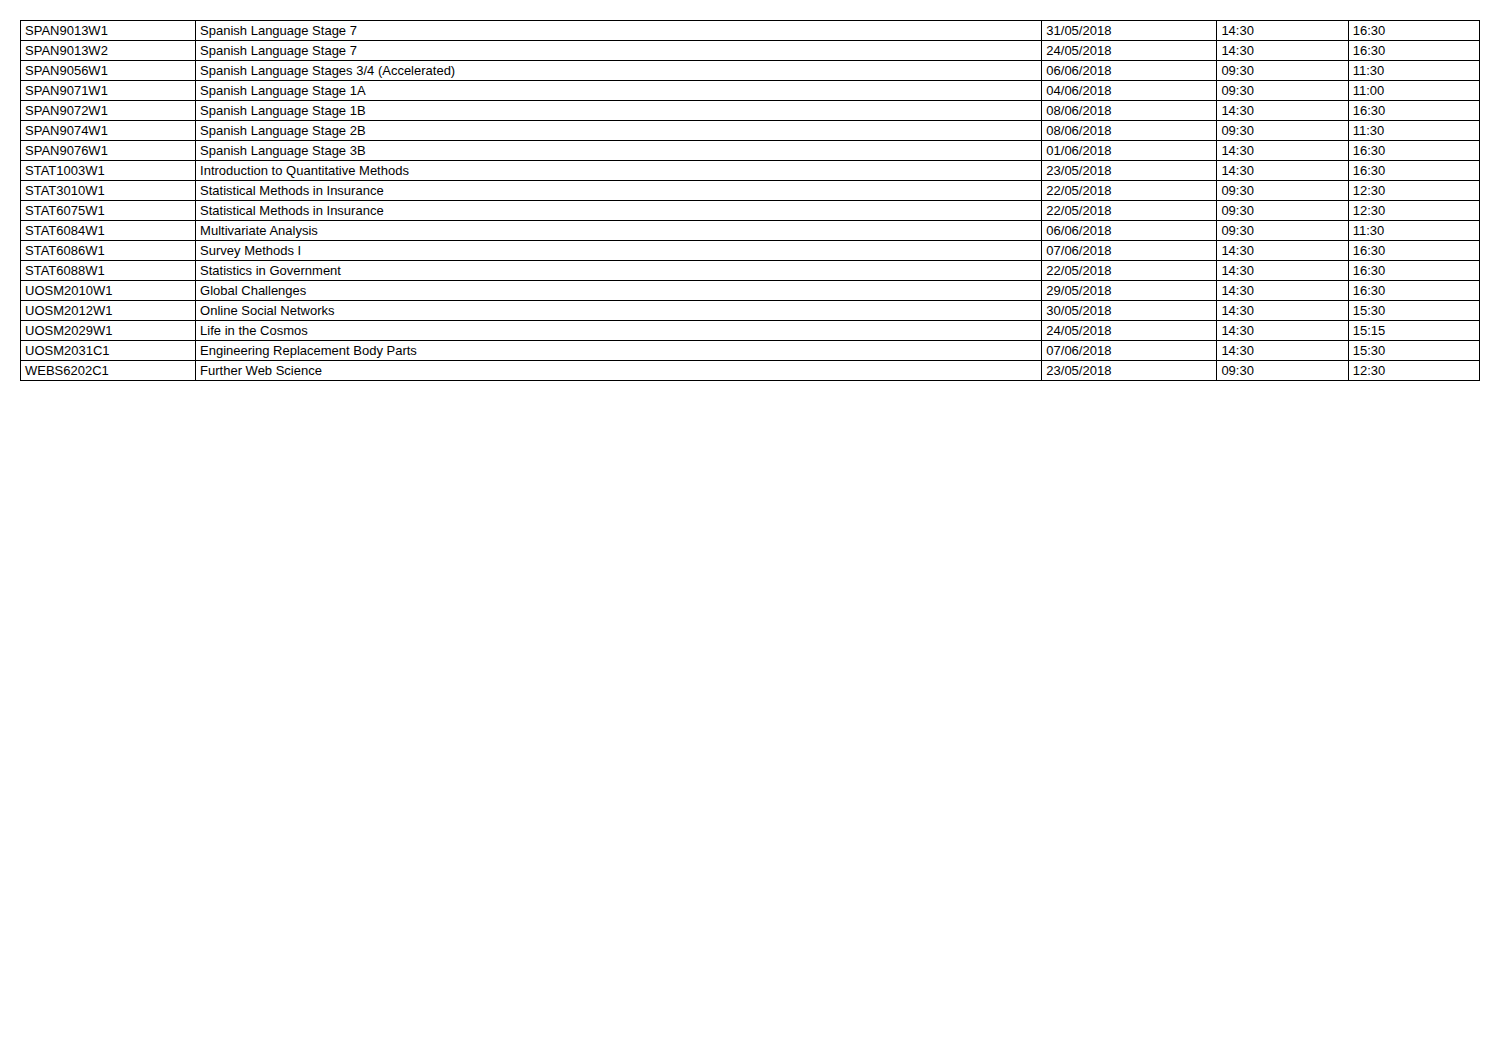| SPAN9013W1 | Spanish Language Stage 7 | 31/05/2018 | 14:30 | 16:30 |
| SPAN9013W2 | Spanish Language Stage 7 | 24/05/2018 | 14:30 | 16:30 |
| SPAN9056W1 | Spanish Language Stages 3/4 (Accelerated) | 06/06/2018 | 09:30 | 11:30 |
| SPAN9071W1 | Spanish Language Stage 1A | 04/06/2018 | 09:30 | 11:00 |
| SPAN9072W1 | Spanish Language Stage 1B | 08/06/2018 | 14:30 | 16:30 |
| SPAN9074W1 | Spanish Language Stage 2B | 08/06/2018 | 09:30 | 11:30 |
| SPAN9076W1 | Spanish Language Stage 3B | 01/06/2018 | 14:30 | 16:30 |
| STAT1003W1 | Introduction to Quantitative Methods | 23/05/2018 | 14:30 | 16:30 |
| STAT3010W1 | Statistical Methods in Insurance | 22/05/2018 | 09:30 | 12:30 |
| STAT6075W1 | Statistical Methods in Insurance | 22/05/2018 | 09:30 | 12:30 |
| STAT6084W1 | Multivariate Analysis | 06/06/2018 | 09:30 | 11:30 |
| STAT6086W1 | Survey Methods I | 07/06/2018 | 14:30 | 16:30 |
| STAT6088W1 | Statistics in Government | 22/05/2018 | 14:30 | 16:30 |
| UOSM2010W1 | Global Challenges | 29/05/2018 | 14:30 | 16:30 |
| UOSM2012W1 | Online Social Networks | 30/05/2018 | 14:30 | 15:30 |
| UOSM2029W1 | Life in the Cosmos | 24/05/2018 | 14:30 | 15:15 |
| UOSM2031C1 | Engineering Replacement Body Parts | 07/06/2018 | 14:30 | 15:30 |
| WEBS6202C1 | Further Web Science | 23/05/2018 | 09:30 | 12:30 |